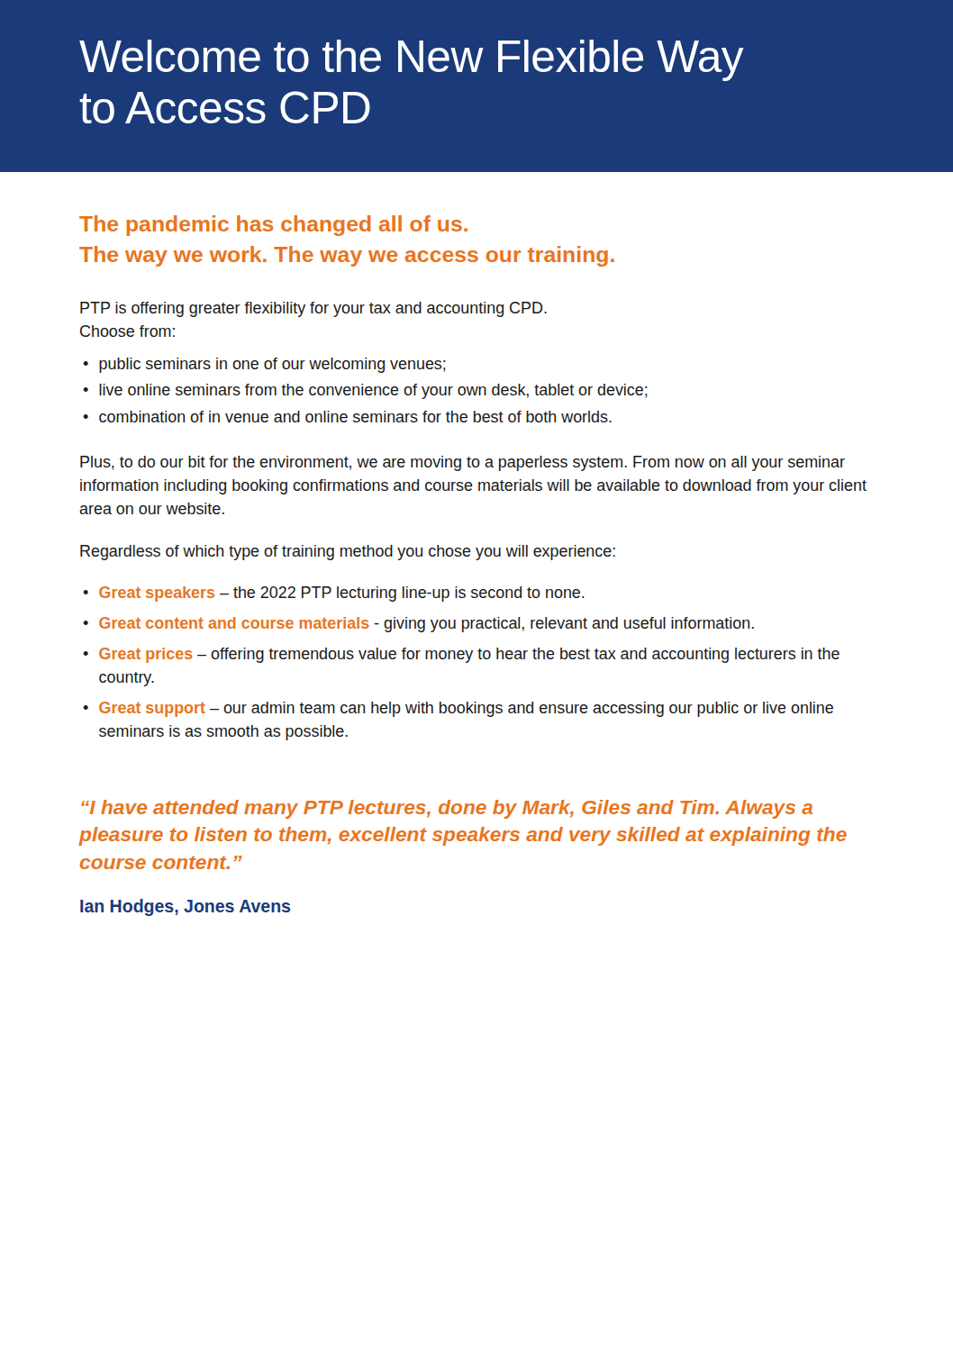Welcome to the New Flexible Way
to Access CPD
The pandemic has changed all of us.
The way we work. The way we access our training.
PTP is offering greater flexibility for your tax and accounting CPD.
Choose from:
public seminars in one of our welcoming venues;
live online seminars from the convenience of your own desk, tablet or device;
combination of in venue and online seminars for the best of both worlds.
Plus, to do our bit for the environment, we are moving to a paperless system. From now on all your seminar information including booking confirmations and course materials will be available to download from your client area on our website.
Regardless of which type of training method you chose you will experience:
Great speakers – the 2022 PTP lecturing line-up is second to none.
Great content and course materials - giving you practical, relevant and useful information.
Great prices – offering tremendous value for money to hear the best tax and accounting lecturers in the country.
Great support – our admin team can help with bookings and ensure accessing our public or live online seminars is as smooth as possible.
“I have attended many PTP lectures, done by Mark, Giles and Tim. Always a pleasure to listen to them, excellent speakers and very skilled at explaining the course content.”
Ian Hodges, Jones Avens